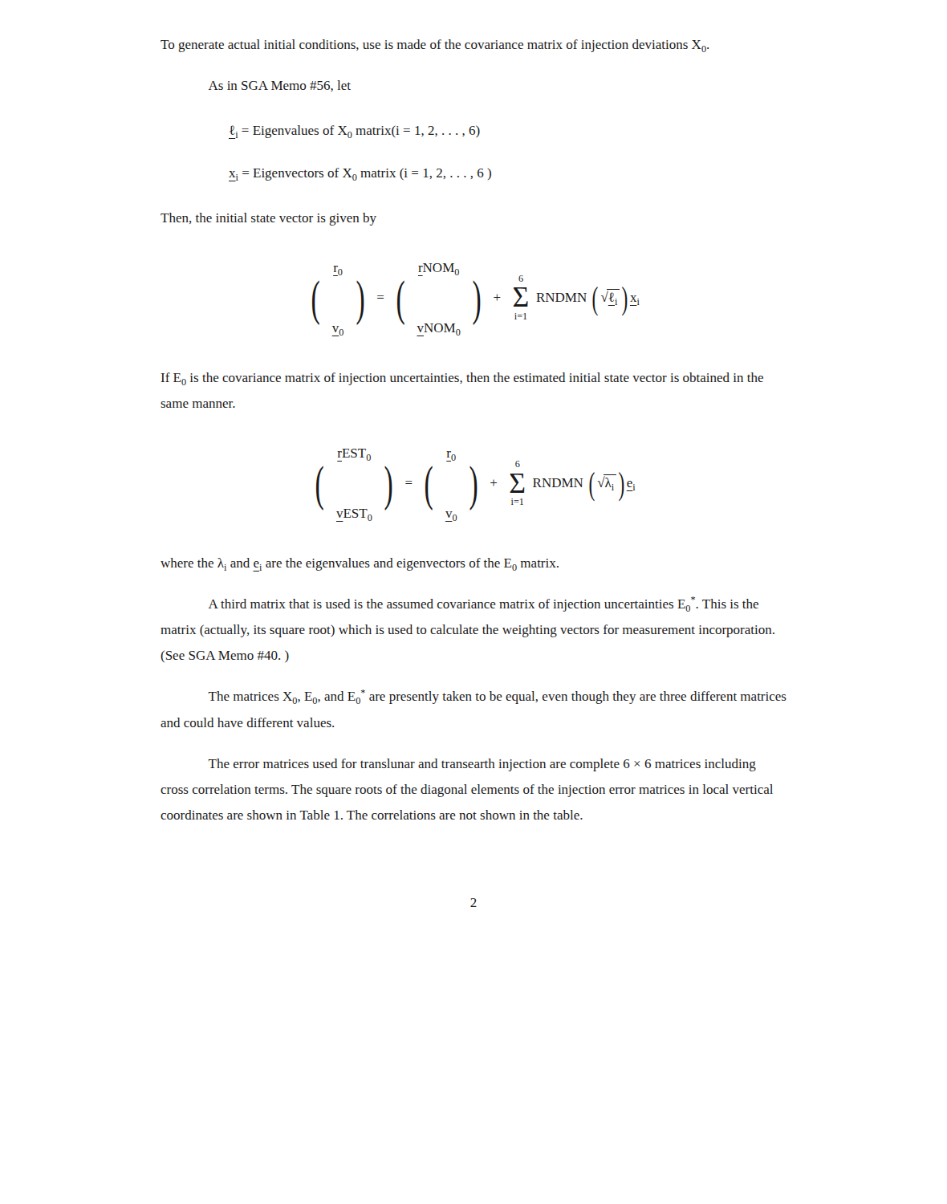To generate actual initial conditions, use is made of the covariance matrix of injection deviations X0.
As in SGA Memo #56, let
ℓi = Eigenvalues of X0 matrix(i = 1, 2, . . . , 6)
xi = Eigenvectors of X0 matrix (i = 1, 2, . . . , 6 )
Then, the initial state vector is given by
(
| r 0 |
| v 0 |
) = (
| r NOM 0 |
| v NOM 0 |
) + 6 Σ i=1 RNDMN (√ℓi) xi
If E0 is the covariance matrix of injection uncertainties, then the estimated initial state vector is obtained in the same manner.
(
| r EST 0 |
| v EST 0 |
) = (
| r 0 |
| v 0 |
) + 6 Σ i=1 RNDMN (√λi) ei
where the λi and ei are the eigenvalues and eigenvectors of the E0 matrix.
A third matrix that is used is the assumed covariance matrix of injection uncertainties E0*. This is the matrix (actually, its square root) which is used to calculate the weighting vectors for measurement incorporation. (See SGA Memo #40. )
The matrices X0, E0, and E0* are presently taken to be equal, even though they are three different matrices and could have different values.
The error matrices used for translunar and transearth injection are complete 6 × 6 matrices including cross correlation terms. The square roots of the diagonal elements of the injection error matrices in local vertical coordinates are shown in Table 1. The correlations are not shown in the table.
2